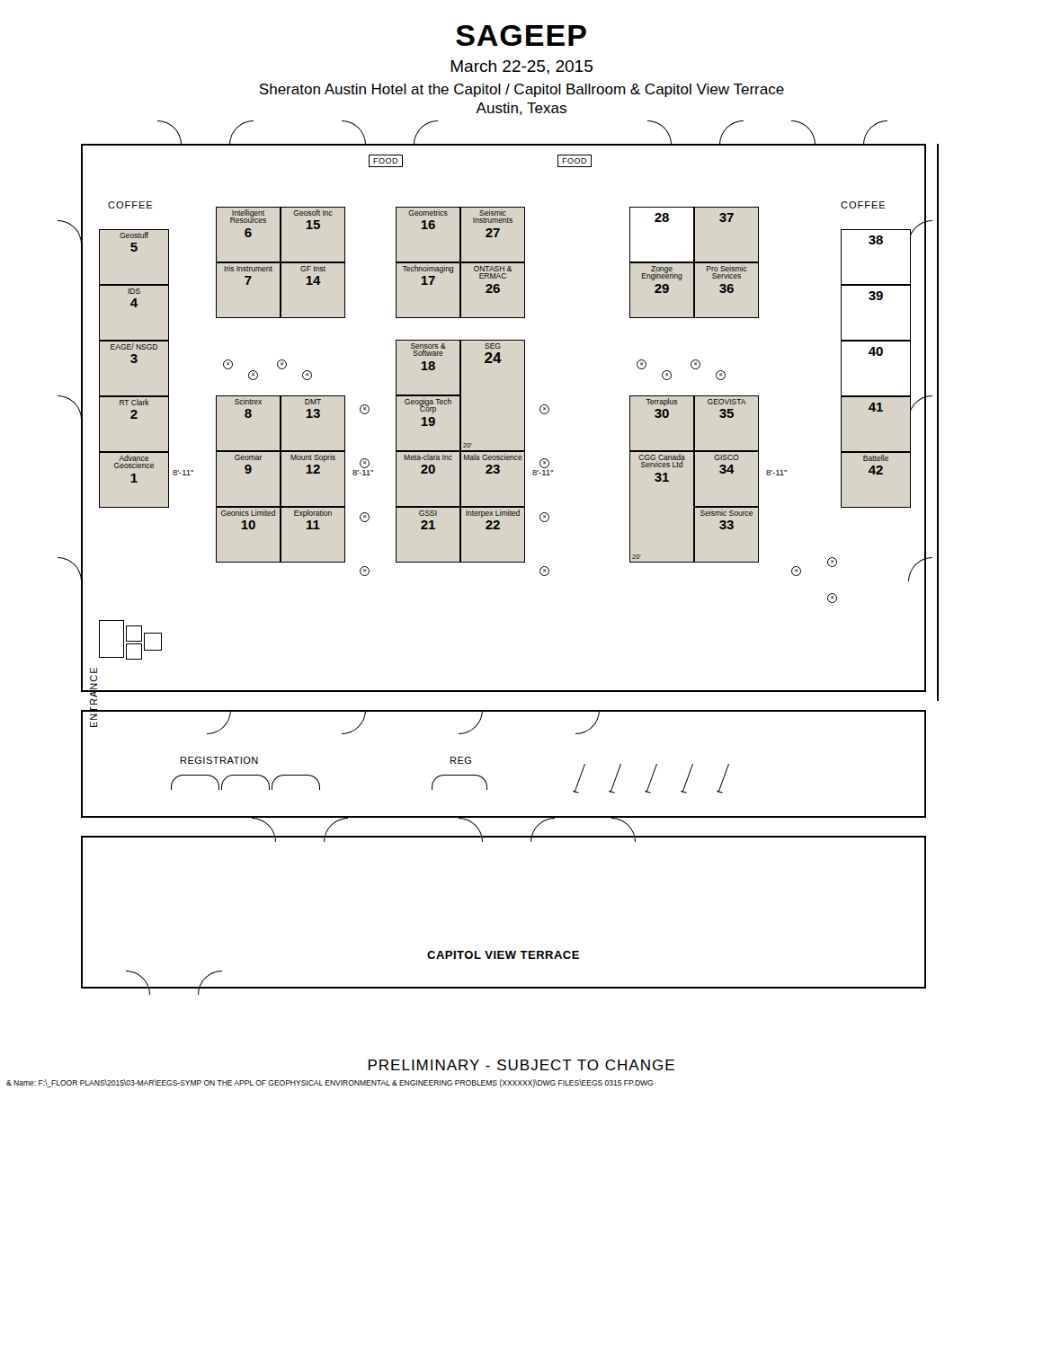SAGEEP
March 22-25, 2015
Sheraton Austin Hotel at the Capitol / Capitol Ballroom & Capitol View Terrace
Austin, Texas
CAPITOL VIEW TERRACE
FOOD
FOOD
COFFEE
COFFEE
Geostuff 5
IDS 4
EAGE/ NSGD 3
RT Clark 2
Advance Geoscience 1
Intelligent Resources 6
Geosoft Inc 15
Iris Instrument 7
GF Inst 14
Scintrex 8
DMT 13
Geomar 9
Mount Sopris 12
Geonics Limited 10
Exploration 11
Geometrics 16
Seismic Instruments 27
Technoimaging 17
ONTASH & ERMAC 26
Sensors & Software 18
SEG 2420'
Geogiga Tech Corp 19
Meta-clara Inc 20
Mala Geoscience 23
GSSI 21
Interpex Limited 22
28
37
Zonge Engineering 29
Pro Seismic Services 36
Terraplus 30
GEOVISTA 35
CGG Canada Services Ltd 3120'
GISCO 34
Seismic Source 33
38
39
40
41
Battelle 42
8'-11"
8'-11"
8'-11"
8'-11"
✕
✕
✕
✕
✕
✕
✕
✕
✕
✕
✕
✕
✕
✕
✕
✕
✕
✕
✕
ENTRANCE
REGISTRATION
REG
PRELIMINARY - SUBJECT TO CHANGE
& Name: F:\_FLOOR PLANS\2015\03-MAR\EEGS-SYMP ON THE APPL OF GEOPHYSICAL ENVIRONMENTAL & ENGINEERING PROBLEMS (XXXXXX)\DWG FILES\EEGS 0315 FP.DWG